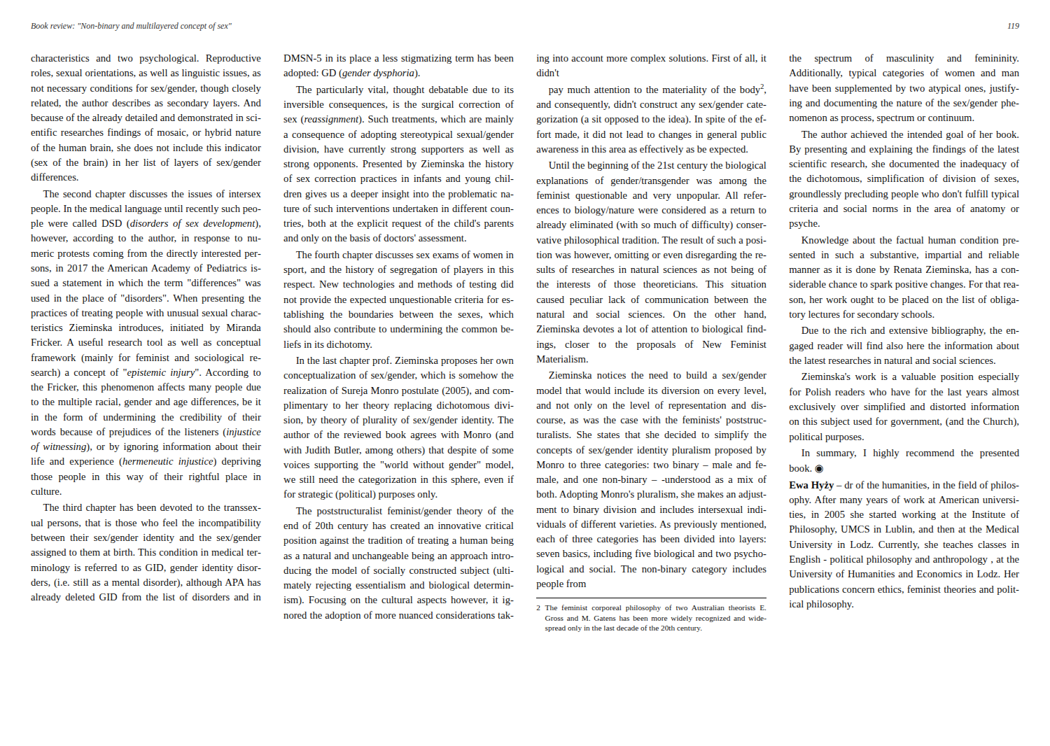Book review: "Non-binary and multilayered concept of sex" 119
characteristics and two psychological. Reproductive roles, sexual orientations, as well as linguistic issues, as not necessary conditions for sex/gender, though closely related, the author describes as secondary layers. And because of the already detailed and demonstrated in scientific researches findings of mosaic, or hybrid nature of the human brain, she does not include this indicator (sex of the brain) in her list of layers of sex/gender differences.
The second chapter discusses the issues of intersex people. In the medical language until recently such people were called DSD (disorders of sex development), however, according to the author, in response to numeric protests coming from the directly interested persons, in 2017 the American Academy of Pediatrics issued a statement in which the term "differences" was used in the place of "disorders". When presenting the practices of treating people with unusual sexual characteristics Zieminska introduces, initiated by Miranda Fricker. A useful research tool as well as conceptual framework (mainly for feminist and sociological research) a concept of "epistemic injury". According to the Fricker, this phenomenon affects many people due to the multiple racial, gender and age differences, be it in the form of undermining the credibility of their words because of prejudices of the listeners (injustice of witnessing), or by ignoring information about their life and experience (hermeneutic injustice) depriving those people in this way of their rightful place in culture.
The third chapter has been devoted to the transsexual persons, that is those who feel the incompatibility between their sex/gender identity and the sex/gender assigned to them at birth. This condition in medical terminology is referred to as GID, gender identity disorders, (i.e. still as a mental disorder), although APA has already deleted GID from the list of disorders and in DMSN-5 in its place a less stigmatizing term has been adopted: GD (gender dysphoria).
The particularly vital, thought debatable due to its inversible consequences, is the surgical correction of sex (reassignment). Such treatments, which are mainly a consequence of adopting stereotypical sexual/gender division, have currently strong supporters as well as strong opponents. Presented by Zieminska the history of sex correction practices in infants and young children gives us a deeper insight into the problematic nature of such interventions undertaken in different countries, both at the explicit request of the child's parents and only on the basis of doctors' assessment.
The fourth chapter discusses sex exams of women in sport, and the history of segregation of players in this respect. New technologies and methods of testing did not provide the expected unquestionable criteria for establishing the boundaries between the sexes, which should also contribute to undermining the common beliefs in its dichotomy.
In the last chapter prof. Zieminska proposes her own conceptualization of sex/gender, which is somehow the realization of Sureja Monro postulate (2005), and complimentary to her theory replacing dichotomous division, by theory of plurality of sex/gender identity. The author of the reviewed book agrees with Monro (and with Judith Butler, among others) that despite of some voices supporting the "world without gender" model, we still need the categorization in this sphere, even if for strategic (political) purposes only.
The poststructuralist feminist/gender theory of the end of 20th century has created an innovative critical position against the tradition of treating a human being as a natural and unchangeable being an approach introducing the model of socially constructed subject (ultimately rejecting essentialism and biological determinism). Focusing on the cultural aspects however, it ignored the adoption of more nuanced considerations taking into account more complex solutions. First of all, it didn't
pay much attention to the materiality of the body2, and consequently, didn't construct any sex/gender categorization (a sit opposed to the idea). In spite of the effort made, it did not lead to changes in general public awareness in this area as effectively as be expected.
Until the beginning of the 21st century the biological explanations of gender/transgender was among the feminist questionable and very unpopular. All references to biology/nature were considered as a return to already eliminated (with so much of difficulty) conservative philosophical tradition. The result of such a position was however, omitting or even disregarding the results of researches in natural sciences as not being of the interests of those theoreticians. This situation caused peculiar lack of communication between the natural and social sciences. On the other hand, Zieminska devotes a lot of attention to biological findings, closer to the proposals of New Feminist Materialism.
Zieminska notices the need to build a sex/gender model that would include its diversion on every level, and not only on the level of representation and discourse, as was the case with the feminists' poststructuralists. She states that she decided to simplify the concepts of sex/gender identity pluralism proposed by Monro to three categories: two binary – male and female, and one non-binary – -understood as a mix of both. Adopting Monro's pluralism, she makes an adjustment to binary division and includes intersexual individuals of different varieties. As previously mentioned, each of three categories has been divided into layers: seven basics, including five biological and two psychological and social. The non-binary category includes people from
2 The feminist corporeal philosophy of two Australian theorists E. Gross and M. Gatens has been more widely recognized and widespread only in the last decade of the 20th century.
the spectrum of masculinity and femininity. Additionally, typical categories of women and man have been supplemented by two atypical ones, justifying and documenting the nature of the sex/gender phenomenon as process, spectrum or continuum.
The author achieved the intended goal of her book. By presenting and explaining the findings of the latest scientific research, she documented the inadequacy of the dichotomous, simplification of division of sexes, groundlessly precluding people who don't fulfill typical criteria and social norms in the area of anatomy or psyche.
Knowledge about the factual human condition presented in such a substantive, impartial and reliable manner as it is done by Renata Zieminska, has a considerable chance to spark positive changes. For that reason, her work ought to be placed on the list of obligatory lectures for secondary schools.
Due to the rich and extensive bibliography, the engaged reader will find also here the information about the latest researches in natural and social sciences.
Zieminska's work is a valuable position especially for Polish readers who have for the last years almost exclusively over simplified and distorted information on this subject used for government, (and the Church), political purposes.
In summary, I highly recommend the presented book. ◉
Ewa Hyży – dr of the humanities, in the field of philosophy. After many years of work at American universities, in 2005 she started working at the Institute of Philosophy, UMCS in Lublin, and then at the Medical University in Lodz. Currently, she teaches classes in English - political philosophy and anthropology , at the University of Humanities and Economics in Lodz. Her publications concern ethics, feminist theories and political philosophy.